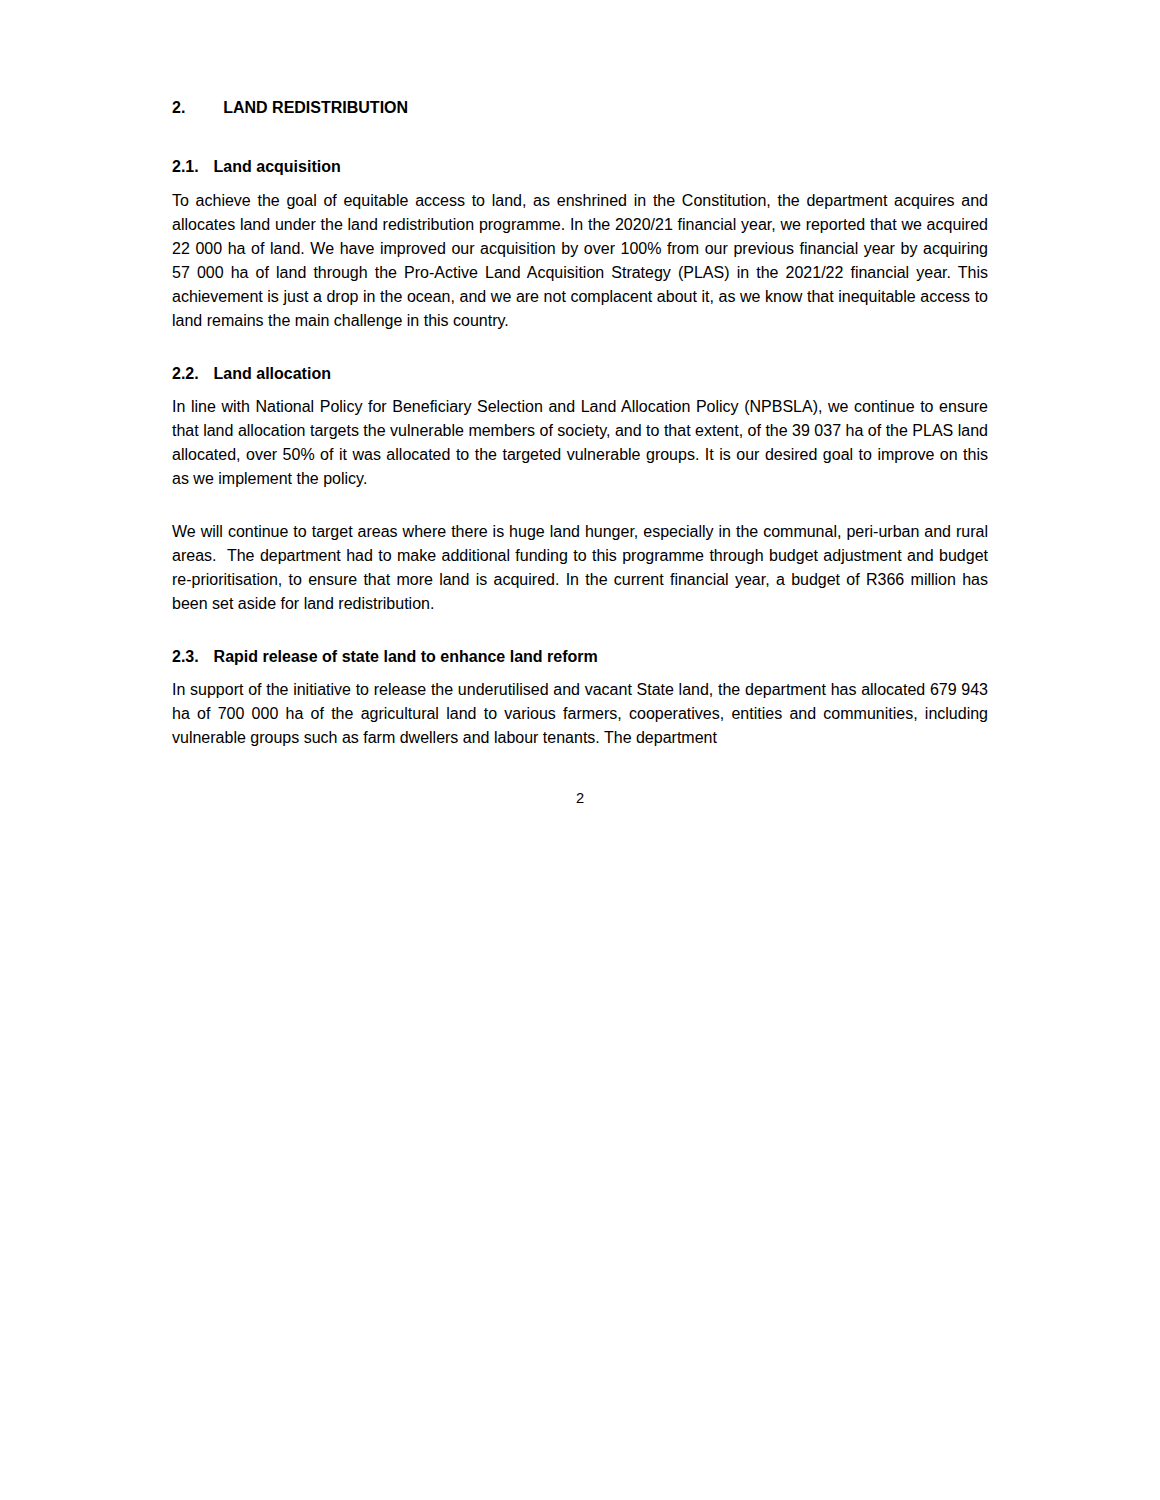2. LAND REDISTRIBUTION
2.1. Land acquisition
To achieve the goal of equitable access to land, as enshrined in the Constitution, the department acquires and allocates land under the land redistribution programme. In the 2020/21 financial year, we reported that we acquired 22 000 ha of land. We have improved our acquisition by over 100% from our previous financial year by acquiring 57 000 ha of land through the Pro-Active Land Acquisition Strategy (PLAS) in the 2021/22 financial year. This achievement is just a drop in the ocean, and we are not complacent about it, as we know that inequitable access to land remains the main challenge in this country.
2.2. Land allocation
In line with National Policy for Beneficiary Selection and Land Allocation Policy (NPBSLA), we continue to ensure that land allocation targets the vulnerable members of society, and to that extent, of the 39 037 ha of the PLAS land allocated, over 50% of it was allocated to the targeted vulnerable groups. It is our desired goal to improve on this as we implement the policy.
We will continue to target areas where there is huge land hunger, especially in the communal, peri-urban and rural areas. The department had to make additional funding to this programme through budget adjustment and budget re-prioritisation, to ensure that more land is acquired. In the current financial year, a budget of R366 million has been set aside for land redistribution.
2.3. Rapid release of state land to enhance land reform
In support of the initiative to release the underutilised and vacant State land, the department has allocated 679 943 ha of 700 000 ha of the agricultural land to various farmers, cooperatives, entities and communities, including vulnerable groups such as farm dwellers and labour tenants. The department
2